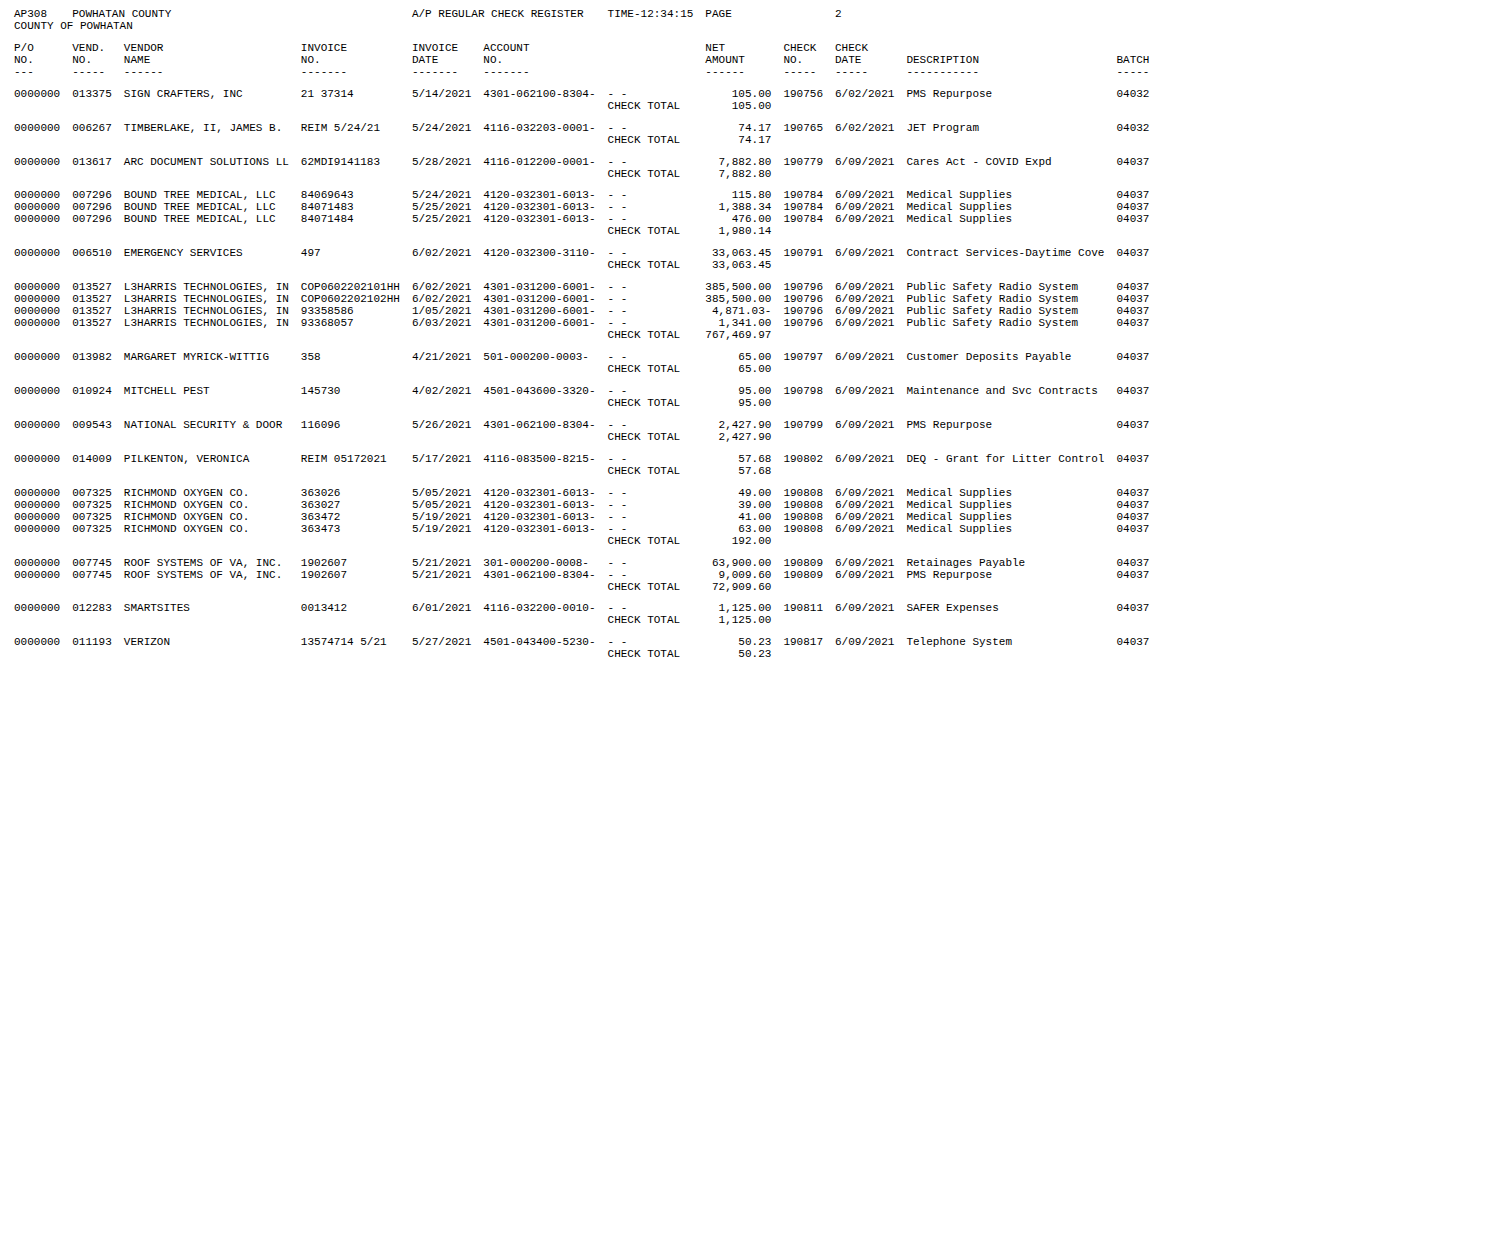| AP308 | POWHATAN COUNTY | A/P REGULAR CHECK REGISTER | TIME-12:34:15 | PAGE | 2 | |
| COUNTY OF POWHATAN | |
| P/O | VEND. | VENDOR | INVOICE | INVOICE | ACCOUNT | | NET | CHECK | CHECK | | | | |
| NO. | NO. | NAME | NO. | DATE | NO. | | AMOUNT | NO. | DATE | DESCRIPTION | BATCH |
| --- | ----- | ------ | ------- | ------- | ------- | | ------ | ----- | ----- | ----------- | ----- |
| 0000000 | 013375 | SIGN CRAFTERS, INC | 21 37314 | 5/14/2021 | 4301-062100-8304- | - - | 105.00 | 190756 | 6/02/2021 | PMS Repurpose | 04032 |
| | CHECK TOTAL | 105.00 | |
| 0000000 | 006267 | TIMBERLAKE, II, JAMES B. | REIM 5/24/21 | 5/24/2021 | 4116-032203-0001- | - - | 74.17 | 190765 | 6/02/2021 | JET Program | 04032 |
| | CHECK TOTAL | 74.17 | |
| 0000000 | 013617 | ARC DOCUMENT SOLUTIONS LL | 62MDI9141183 | 5/28/2021 | 4116-012200-0001- | - - | 7,882.80 | 190779 | 6/09/2021 | Cares Act - COVID Expd | 04037 |
| | CHECK TOTAL | 7,882.80 | |
| 0000000 | 007296 | BOUND TREE MEDICAL, LLC | 84069643 | 5/24/2021 | 4120-032301-6013- | - - | 115.80 | 190784 | 6/09/2021 | Medical Supplies | 04037 |
| 0000000 | 007296 | BOUND TREE MEDICAL, LLC | 84071483 | 5/25/2021 | 4120-032301-6013- | - - | 1,388.34 | 190784 | 6/09/2021 | Medical Supplies | 04037 |
| 0000000 | 007296 | BOUND TREE MEDICAL, LLC | 84071484 | 5/25/2021 | 4120-032301-6013- | - - | 476.00 | 190784 | 6/09/2021 | Medical Supplies | 04037 |
| | CHECK TOTAL | 1,980.14 | |
| 0000000 | 006510 | EMERGENCY SERVICES | 497 | 6/02/2021 | 4120-032300-3110- | - - | 33,063.45 | 190791 | 6/09/2021 | Contract Services-Daytime Cove | 04037 |
| | CHECK TOTAL | 33,063.45 | |
| 0000000 | 013527 | L3HARRIS TECHNOLOGIES, IN | COP0602202101HH | 6/02/2021 | 4301-031200-6001- | - - | 385,500.00 | 190796 | 6/09/2021 | Public Safety Radio System | 04037 |
| 0000000 | 013527 | L3HARRIS TECHNOLOGIES, IN | COP0602202102HH | 6/02/2021 | 4301-031200-6001- | - - | 385,500.00 | 190796 | 6/09/2021 | Public Safety Radio System | 04037 |
| 0000000 | 013527 | L3HARRIS TECHNOLOGIES, IN | 93358586 | 1/05/2021 | 4301-031200-6001- | - - | 4,871.03- | 190796 | 6/09/2021 | Public Safety Radio System | 04037 |
| 0000000 | 013527 | L3HARRIS TECHNOLOGIES, IN | 93368057 | 6/03/2021 | 4301-031200-6001- | - - | 1,341.00 | 190796 | 6/09/2021 | Public Safety Radio System | 04037 |
| | CHECK TOTAL | 767,469.97 | |
| 0000000 | 013982 | MARGARET MYRICK-WITTIG | 358 | 4/21/2021 | 501-000200-0003- | - - | 65.00 | 190797 | 6/09/2021 | Customer Deposits Payable | 04037 |
| | CHECK TOTAL | 65.00 | |
| 0000000 | 010924 | MITCHELL PEST | 145730 | 4/02/2021 | 4501-043600-3320- | - - | 95.00 | 190798 | 6/09/2021 | Maintenance and Svc Contracts | 04037 |
| | CHECK TOTAL | 95.00 | |
| 0000000 | 009543 | NATIONAL SECURITY & DOOR | 116096 | 5/26/2021 | 4301-062100-8304- | - - | 2,427.90 | 190799 | 6/09/2021 | PMS Repurpose | 04037 |
| | CHECK TOTAL | 2,427.90 | |
| 0000000 | 014009 | PILKENTON, VERONICA | REIM 05172021 | 5/17/2021 | 4116-083500-8215- | - - | 57.68 | 190802 | 6/09/2021 | DEQ - Grant for Litter Control | 04037 |
| | CHECK TOTAL | 57.68 | |
| 0000000 | 007325 | RICHMOND OXYGEN CO. | 363026 | 5/05/2021 | 4120-032301-6013- | - - | 49.00 | 190808 | 6/09/2021 | Medical Supplies | 04037 |
| 0000000 | 007325 | RICHMOND OXYGEN CO. | 363027 | 5/05/2021 | 4120-032301-6013- | - - | 39.00 | 190808 | 6/09/2021 | Medical Supplies | 04037 |
| 0000000 | 007325 | RICHMOND OXYGEN CO. | 363472 | 5/19/2021 | 4120-032301-6013- | - - | 41.00 | 190808 | 6/09/2021 | Medical Supplies | 04037 |
| 0000000 | 007325 | RICHMOND OXYGEN CO. | 363473 | 5/19/2021 | 4120-032301-6013- | - - | 63.00 | 190808 | 6/09/2021 | Medical Supplies | 04037 |
| | CHECK TOTAL | 192.00 | |
| 0000000 | 007745 | ROOF SYSTEMS OF VA, INC. | 1902607 | 5/21/2021 | 301-000200-0008- | - - | 63,900.00 | 190809 | 6/09/2021 | Retainages Payable | 04037 |
| 0000000 | 007745 | ROOF SYSTEMS OF VA, INC. | 1902607 | 5/21/2021 | 4301-062100-8304- | - - | 9,009.60 | 190809 | 6/09/2021 | PMS Repurpose | 04037 |
| | CHECK TOTAL | 72,909.60 | |
| 0000000 | 012283 | SMARTSITES | 0013412 | 6/01/2021 | 4116-032200-0010- | - - | 1,125.00 | 190811 | 6/09/2021 | SAFER Expenses | 04037 |
| | CHECK TOTAL | 1,125.00 | |
| 0000000 | 011193 | VERIZON | 13574714 5/21 | 5/27/2021 | 4501-043400-5230- | - - | 50.23 | 190817 | 6/09/2021 | Telephone System | 04037 |
| | CHECK TOTAL | 50.23 | |